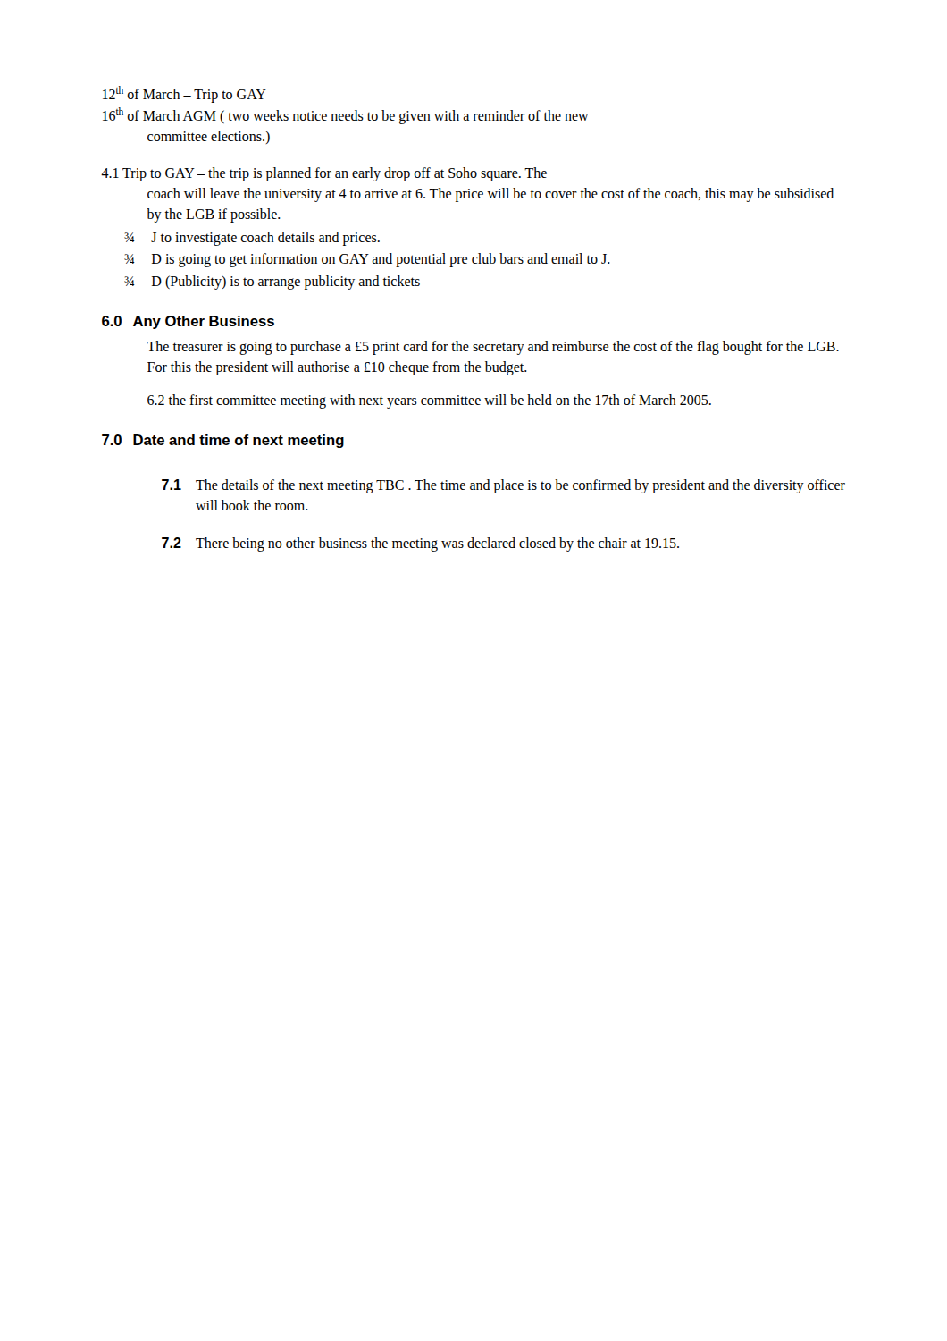12th of March – Trip to GAY
16th of March AGM ( two weeks notice needs to be given with a reminder of the new
committee elections.)
4.1 Trip to GAY – the trip is planned for an early drop off at Soho square. The
coach will leave the university at 4 to arrive at 6. The price will be to cover the cost of the coach, this may be subsidised by the LGB if possible.
J to investigate coach details and prices.
D is going to get information on GAY and potential pre club bars and email to J.
D (Publicity) is to arrange publicity and tickets
6.0 Any Other Business
The treasurer is going to purchase a £5 print card for the secretary and reimburse the cost of the flag bought for the LGB. For this the president will authorise a £10 cheque from the budget.
6.2 the first committee meeting with next years committee will be held on the 17th of March 2005.
7.0 Date and time of next meeting
7.1
The details of the next meeting TBC . The time and place is to be confirmed by president and the diversity officer will book the room.
7.2
There being no other business the meeting was declared closed by the chair at 19.15.